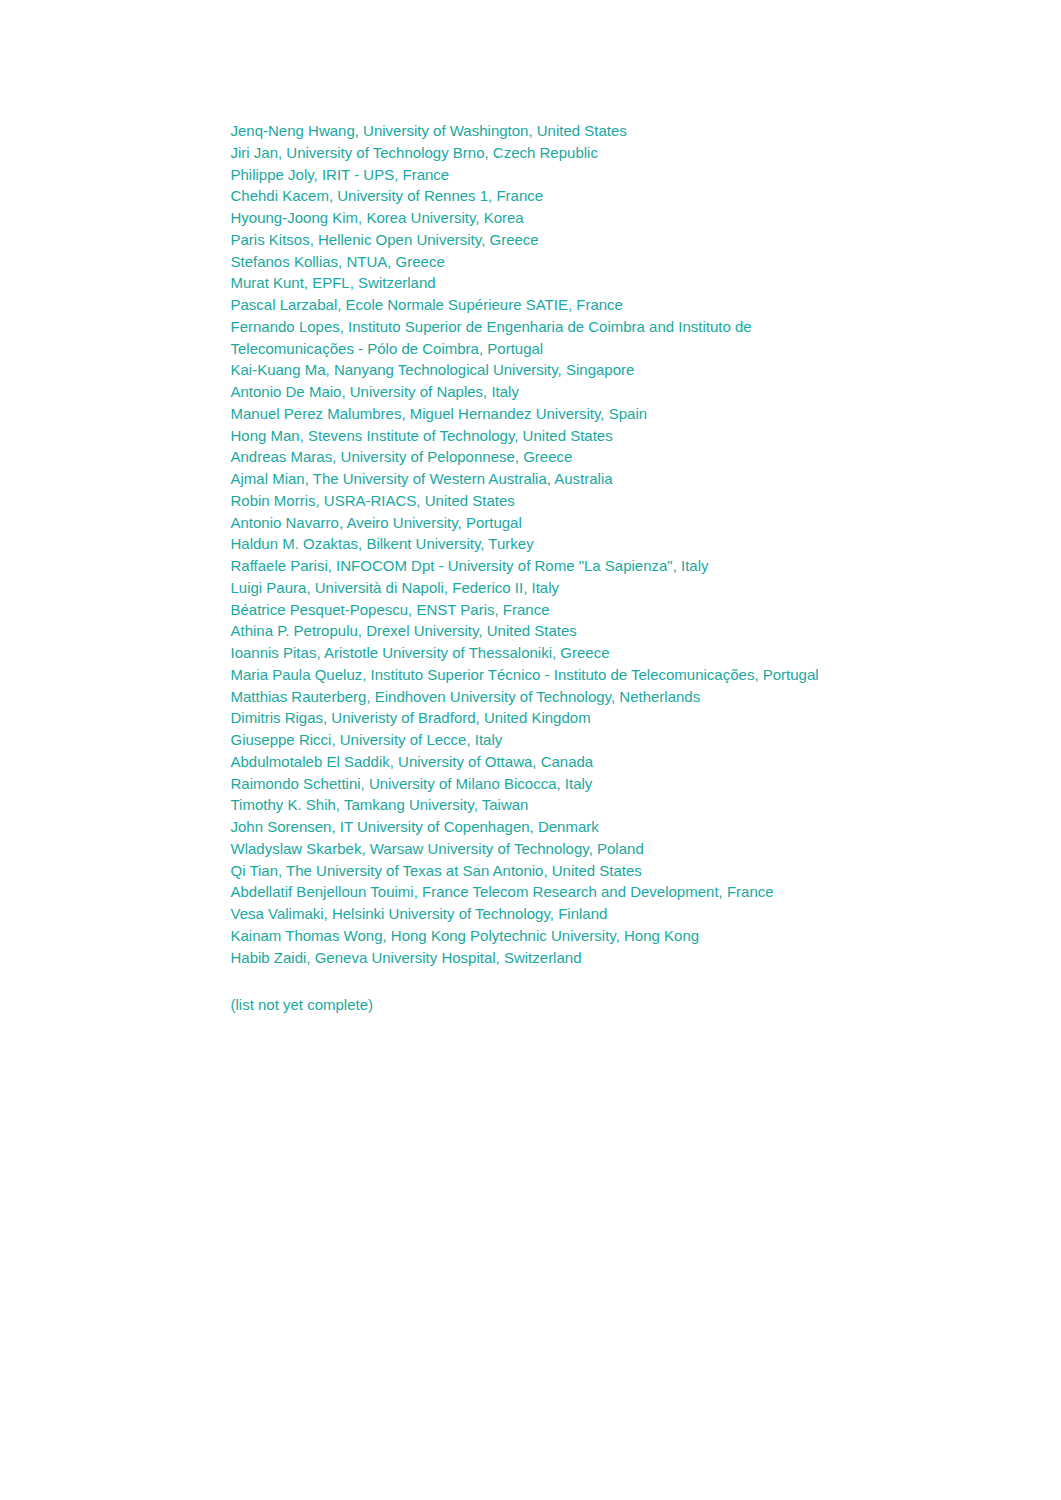Jenq-Neng Hwang, University of Washington, United States
Jiri Jan, University of Technology Brno, Czech Republic
Philippe Joly, IRIT - UPS, France
Chehdi Kacem, University of Rennes 1, France
Hyoung-Joong Kim, Korea University, Korea
Paris Kitsos, Hellenic Open University, Greece
Stefanos Kollias, NTUA, Greece
Murat Kunt, EPFL, Switzerland
Pascal Larzabal, Ecole Normale Supérieure SATIE, France
Fernando Lopes, Instituto Superior de Engenharia de Coimbra and Instituto de Telecomunicações - Pólo de Coimbra, Portugal
Kai-Kuang Ma, Nanyang Technological University, Singapore
Antonio De Maio, University of Naples, Italy
Manuel Perez Malumbres, Miguel Hernandez University, Spain
Hong Man, Stevens Institute of Technology, United States
Andreas Maras, University of Peloponnese, Greece
Ajmal Mian, The University of Western Australia, Australia
Robin Morris, USRA-RIACS, United States
Antonio Navarro, Aveiro University, Portugal
Haldun M. Ozaktas, Bilkent University, Turkey
Raffaele Parisi, INFOCOM Dpt - University of Rome "La Sapienza", Italy
Luigi Paura, Università di Napoli, Federico II, Italy
Béatrice Pesquet-Popescu, ENST Paris, France
Athina P. Petropulu, Drexel University, United States
Ioannis Pitas, Aristotle University of Thessaloniki, Greece
Maria Paula Queluz, Instituto Superior Técnico - Instituto de Telecomunicações, Portugal
Matthias Rauterberg, Eindhoven University of Technology, Netherlands
Dimitris Rigas, Univeristy of Bradford, United Kingdom
Giuseppe Ricci, University of Lecce, Italy
Abdulmotaleb El Saddik, University of Ottawa, Canada
Raimondo Schettini, University of Milano Bicocca, Italy
Timothy K. Shih, Tamkang University, Taiwan
John Sorensen, IT University of Copenhagen, Denmark
Wladyslaw Skarbek, Warsaw University of Technology, Poland
Qi Tian, The University of Texas at San Antonio, United States
Abdellatif Benjelloun Touimi, France Telecom Research and Development, France
Vesa Valimaki, Helsinki University of Technology, Finland
Kainam Thomas Wong, Hong Kong Polytechnic University, Hong Kong
Habib Zaidi, Geneva University Hospital, Switzerland
(list not yet complete)